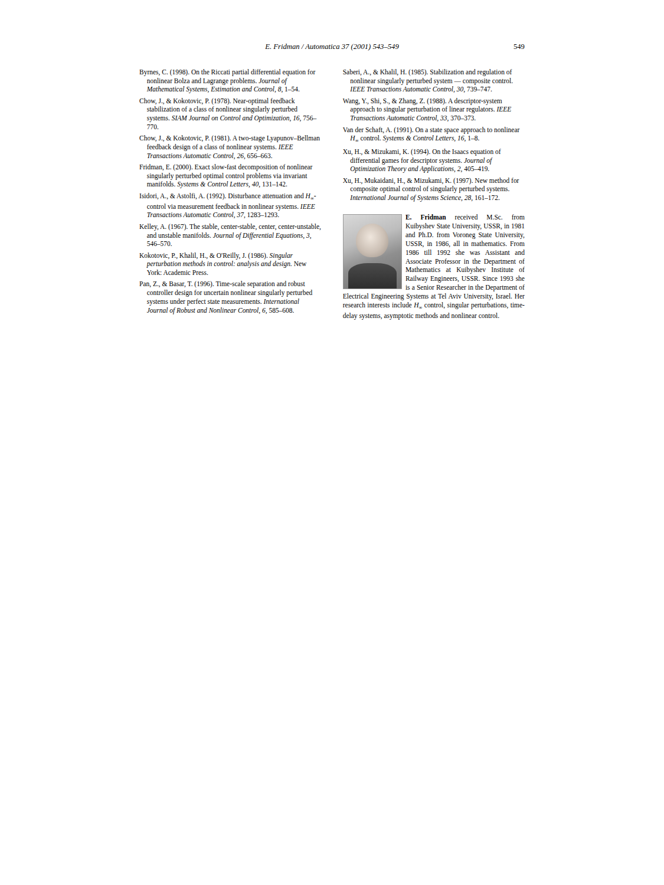E. Fridman / Automatica 37 (2001) 543–549 549
Byrnes, C. (1998). On the Riccati partial differential equation for nonlinear Bolza and Lagrange problems. Journal of Mathematical Systems, Estimation and Control, 8, 1–54.
Chow, J., & Kokotovic, P. (1978). Near-optimal feedback stabilization of a class of nonlinear singularly perturbed systems. SIAM Journal on Control and Optimization, 16, 756–770.
Chow, J., & Kokotovic, P. (1981). A two-stage Lyapunov–Bellman feedback design of a class of nonlinear systems. IEEE Transactions Automatic Control, 26, 656–663.
Fridman, E. (2000). Exact slow-fast decomposition of nonlinear singularly perturbed optimal control problems via invariant manifolds. Systems & Control Letters, 40, 131–142.
Isidori, A., & Astolfi, A. (1992). Disturbance attenuation and H∞-control via measurement feedback in nonlinear systems. IEEE Transactions Automatic Control, 37, 1283–1293.
Kelley, A. (1967). The stable, center-stable, center, center-unstable, and unstable manifolds. Journal of Differential Equations, 3, 546–570.
Kokotovic, P., Khalil, H., & O'Reilly, J. (1986). Singular perturbation methods in control: analysis and design. New York: Academic Press.
Pan, Z., & Basar, T. (1996). Time-scale separation and robust controller design for uncertain nonlinear singularly perturbed systems under perfect state measurements. International Journal of Robust and Nonlinear Control, 6, 585–608.
Saberi, A., & Khalil, H. (1985). Stabilization and regulation of nonlinear singularly perturbed system — composite control. IEEE Transactions Automatic Control, 30, 739–747.
Wang, Y., Shi, S., & Zhang, Z. (1988). A descriptor-system approach to singular perturbation of linear regulators. IEEE Transactions Automatic Control, 33, 370–373.
Van der Schaft, A. (1991). On a state space approach to nonlinear H∞ control. Systems & Control Letters, 16, 1–8.
Xu, H., & Mizukami, K. (1994). On the Isaacs equation of differential games for descriptor systems. Journal of Optimization Theory and Applications, 2, 405–419.
Xu, H., Mukaidani, H., & Mizukami, K. (1997). New method for composite optimal control of singularly perturbed systems. International Journal of Systems Science, 28, 161–172.
E. Fridman received M.Sc. from Kuibyshev State University, USSR, in 1981 and Ph.D. from Voroneg State University, USSR, in 1986, all in mathematics. From 1986 till 1992 she was Assistant and Associate Professor in the Department of Mathematics at Kuibyshev Institute of Railway Engineers, USSR. Since 1993 she is a Senior Researcher in the Department of Electrical Engineering Systems at Tel Aviv University, Israel. Her research interests include H∞ control, singular perturbations, time-delay systems, asymptotic methods and nonlinear control.